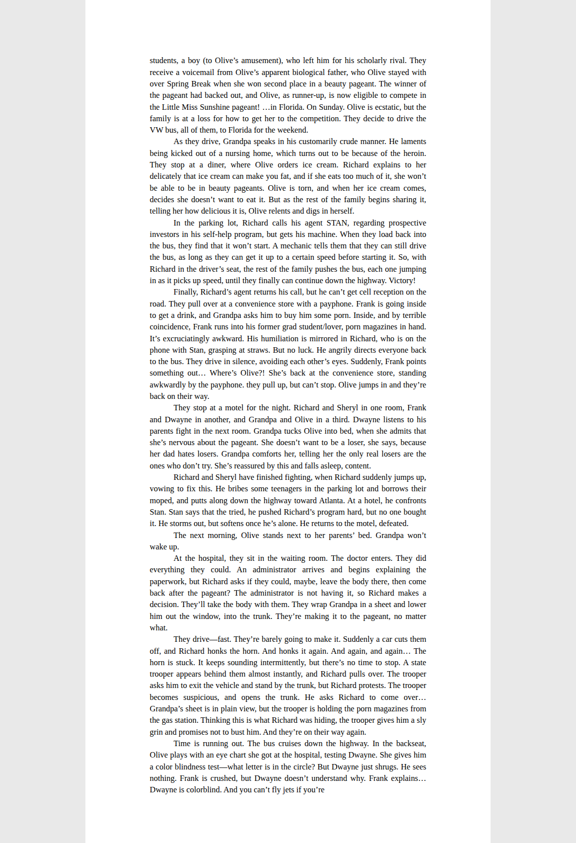students, a boy (to Olive’s amusement), who left him for his scholarly rival. They receive a voicemail from Olive’s apparent biological father, who Olive stayed with over Spring Break when she won second place in a beauty pageant. The winner of the pageant had backed out, and Olive, as runner-up, is now eligible to compete in the Little Miss Sunshine pageant! …in Florida. On Sunday. Olive is ecstatic, but the family is at a loss for how to get her to the competition. They decide to drive the VW bus, all of them, to Florida for the weekend.
As they drive, Grandpa speaks in his customarily crude manner. He laments being kicked out of a nursing home, which turns out to be because of the heroin. They stop at a diner, where Olive orders ice cream. Richard explains to her delicately that ice cream can make you fat, and if she eats too much of it, she won’t be able to be in beauty pageants. Olive is torn, and when her ice cream comes, decides she doesn’t want to eat it. But as the rest of the family begins sharing it, telling her how delicious it is, Olive relents and digs in herself.
In the parking lot, Richard calls his agent STAN, regarding prospective investors in his self-help program, but gets his machine. When they load back into the bus, they find that it won’t start. A mechanic tells them that they can still drive the bus, as long as they can get it up to a certain speed before starting it. So, with Richard in the driver’s seat, the rest of the family pushes the bus, each one jumping in as it picks up speed, until they finally can continue down the highway. Victory!
Finally, Richard’s agent returns his call, but he can’t get cell reception on the road. They pull over at a convenience store with a payphone. Frank is going inside to get a drink, and Grandpa asks him to buy him some porn. Inside, and by terrible coincidence, Frank runs into his former grad student/lover, porn magazines in hand. It’s excruciatingly awkward. His humiliation is mirrored in Richard, who is on the phone with Stan, grasping at straws. But no luck. He angrily directs everyone back to the bus. They drive in silence, avoiding each other’s eyes. Suddenly, Frank points something out… Where’s Olive?! She’s back at the convenience store, standing awkwardly by the payphone. they pull up, but can’t stop. Olive jumps in and they’re back on their way.
They stop at a motel for the night. Richard and Sheryl in one room, Frank and Dwayne in another, and Grandpa and Olive in a third. Dwayne listens to his parents fight in the next room. Grandpa tucks Olive into bed, when she admits that she’s nervous about the pageant. She doesn’t want to be a loser, she says, because her dad hates losers. Grandpa comforts her, telling her the only real losers are the ones who don’t try. She’s reassured by this and falls asleep, content.
Richard and Sheryl have finished fighting, when Richard suddenly jumps up, vowing to fix this. He bribes some teenagers in the parking lot and borrows their moped, and putts along down the highway toward Atlanta. At a hotel, he confronts Stan. Stan says that the tried, he pushed Richard’s program hard, but no one bought it. He storms out, but softens once he’s alone. He returns to the motel, defeated.
The next morning, Olive stands next to her parents’ bed. Grandpa won’t wake up.
At the hospital, they sit in the waiting room. The doctor enters. They did everything they could. An administrator arrives and begins explaining the paperwork, but Richard asks if they could, maybe, leave the body there, then come back after the pageant? The administrator is not having it, so Richard makes a decision. They’ll take the body with them. They wrap Grandpa in a sheet and lower him out the window, into the trunk. They’re making it to the pageant, no matter what.
They drive—fast. They’re barely going to make it. Suddenly a car cuts them off, and Richard honks the horn. And honks it again. And again, and again… The horn is stuck. It keeps sounding intermittently, but there’s no time to stop. A state trooper appears behind them almost instantly, and Richard pulls over. The trooper asks him to exit the vehicle and stand by the trunk, but Richard protests. The trooper becomes suspicious, and opens the trunk. He asks Richard to come over… Grandpa’s sheet is in plain view, but the trooper is holding the porn magazines from the gas station. Thinking this is what Richard was hiding, the trooper gives him a sly grin and promises not to bust him. And they’re on their way again.
Time is running out. The bus cruises down the highway. In the backseat, Olive plays with an eye chart she got at the hospital, testing Dwayne. She gives him a color blindness test—what letter is in the circle? But Dwayne just shrugs. He sees nothing. Frank is crushed, but Dwayne doesn’t understand why. Frank explains… Dwayne is colorblind. And you can’t fly jets if you’re